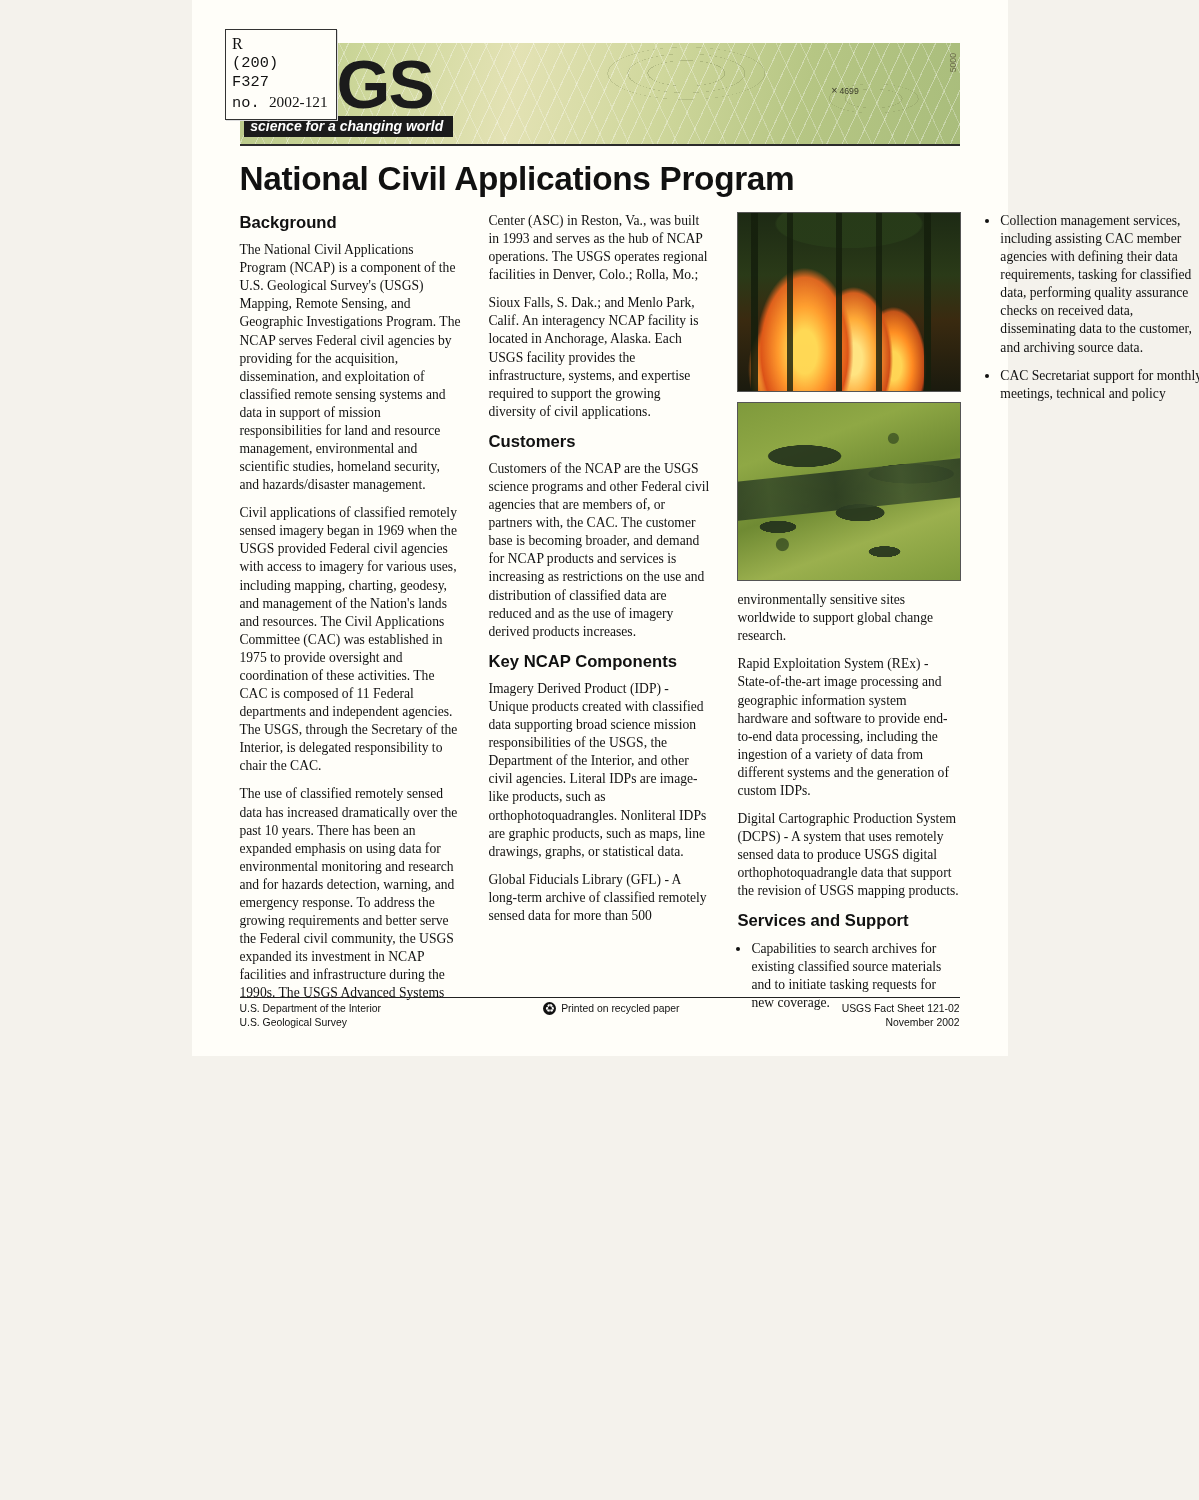R
(200)
F327
no. 2002‑121
USGS science for a changing world
4699 5000
National Civil Applications Program
Background
The National Civil Applications Program (NCAP) is a component of the U.S. Geological Survey's (USGS) Mapping, Remote Sensing, and Geographic Investigations Program. The NCAP serves Federal civil agencies by providing for the acquisition, dissemination, and exploitation of classified remote sensing systems and data in support of mission responsibilities for land and resource management, environmental and scientific studies, homeland security, and hazards/disaster management.
Civil applications of classified remotely sensed imagery began in 1969 when the USGS provided Federal civil agencies with access to imagery for various uses, including mapping, charting, geodesy, and management of the Nation's lands and resources. The Civil Applications Committee (CAC) was established in 1975 to provide oversight and coordination of these activities. The CAC is composed of 11 Federal departments and independent agencies. The USGS, through the Secretary of the Interior, is delegated responsibility to chair the CAC.
The use of classified remotely sensed data has increased dramatically over the past 10 years. There has been an expanded emphasis on using data for environmental monitoring and research and for hazards detection, warning, and emergency response. To address the growing requirements and better serve the Federal civil community, the USGS expanded its investment in NCAP facilities and infrastructure during the 1990s. The USGS Advanced Systems Center (ASC) in Reston, Va., was built in 1993 and serves as the hub of NCAP operations. The USGS operates regional facilities in Denver, Colo.; Rolla, Mo.;
Sioux Falls, S. Dak.; and Menlo Park, Calif. An interagency NCAP facility is located in Anchorage, Alaska. Each USGS facility provides the infrastructure, systems, and expertise required to support the growing diversity of civil applications.
Customers
Customers of the NCAP are the USGS science programs and other Federal civil agencies that are members of, or partners with, the CAC. The customer base is becoming broader, and demand for NCAP products and services is increasing as restrictions on the use and distribution of classified data are reduced and as the use of imagery derived products increases.
Key NCAP Components
Imagery Derived Product (IDP) - Unique products created with classified data supporting broad science mission responsibilities of the USGS, the Department of the Interior, and other civil agencies. Literal IDPs are image-like products, such as orthophotoquadrangles. Nonliteral IDPs are graphic products, such as maps, line drawings, graphs, or statistical data.
Global Fiducials Library (GFL) - A long-term archive of classified remotely sensed data for more than 500
environmentally sensitive sites worldwide to support global change research.
Rapid Exploitation System (REx) - State-of-the-art image processing and geographic information system hardware and software to provide end-to-end data processing, including the ingestion of a variety of data from different systems and the generation of custom IDPs.
Digital Cartographic Production System (DCPS) - A system that uses remotely sensed data to produce USGS digital orthophotoquadrangle data that support the revision of USGS mapping products.
Services and Support
Capabilities to search archives for existing classified source materials and to initiate tasking requests for new coverage.
Collection management services, including assisting CAC member agencies with defining their data requirements, tasking for classified data, performing quality assurance checks on received data, disseminating data to the customer, and archiving source data.
CAC Secretariat support for monthly meetings, technical and policy
U.S. Department of the Interior
U.S. Geological Survey
♻ Printed on recycled paper
USGS Fact Sheet 121-02
November 2002